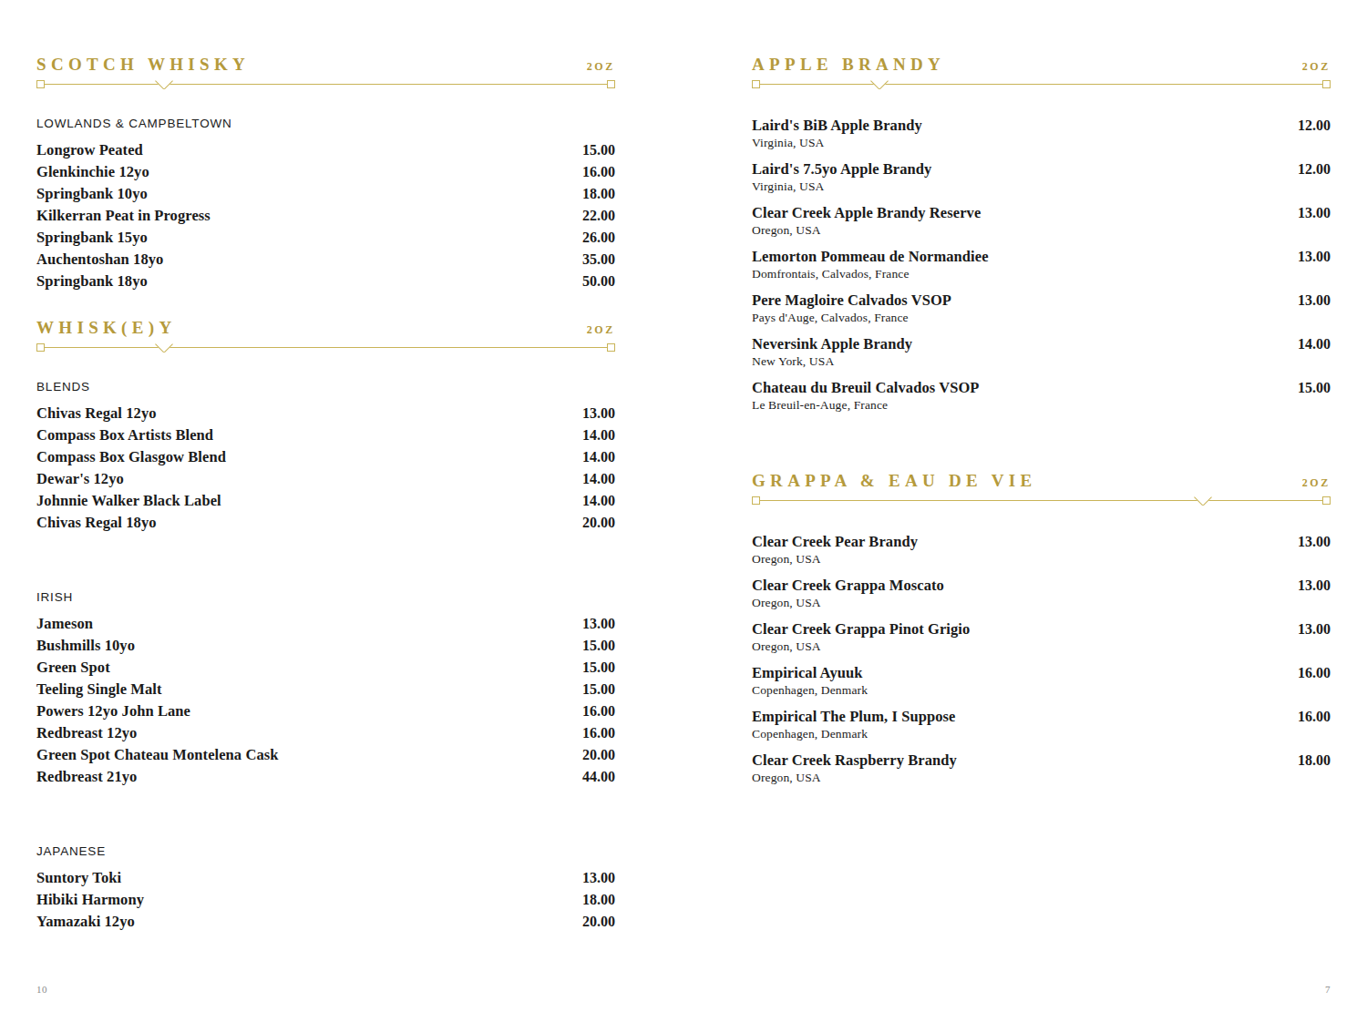Scotch Whisky
2OZ
Lowlands & Campbeltown
Longrow Peated 15.00
Glenkinchie 12yo 16.00
Springbank 10yo 18.00
Kilkerran Peat in Progress 22.00
Springbank 15yo 26.00
Auchentoshan 18yo 35.00
Springbank 18yo 50.00
Whisk(e)y
2OZ
Blends
Chivas Regal 12yo 13.00
Compass Box Artists Blend 14.00
Compass Box Glasgow Blend 14.00
Dewar's 12yo 14.00
Johnnie Walker Black Label 14.00
Chivas Regal 18yo 20.00
Irish
Jameson 13.00
Bushmills 10yo 15.00
Green Spot 15.00
Teeling Single Malt 15.00
Powers 12yo John Lane 16.00
Redbreast 12yo 16.00
Green Spot Chateau Montelena Cask 20.00
Redbreast 21yo 44.00
Japanese
Suntory Toki 13.00
Hibiki Harmony 18.00
Yamazaki 12yo 20.00
10
Apple Brandy
2OZ
Laird's BiB Apple Brandy 12.00
Virginia, USA
Laird's 7.5yo Apple Brandy 12.00
Virginia, USA
Clear Creek Apple Brandy Reserve 13.00
Oregon, USA
Lemorton Pommeau de Normandiee 13.00
Domfrontais, Calvados, France
Pere Magloire Calvados VSOP 13.00
Pays d'Auge, Calvados, France
Neversink Apple Brandy 14.00
New York, USA
Chateau du Breuil Calvados VSOP 15.00
Le Breuil-en-Auge, France
Grappa & Eau de Vie
2OZ
Clear Creek Pear Brandy 13.00
Oregon, USA
Clear Creek Grappa Moscato 13.00
Oregon, USA
Clear Creek Grappa Pinot Grigio 13.00
Oregon, USA
Empirical Ayuuk 16.00
Copenhagen, Denmark
Empirical The Plum, I Suppose 16.00
Copenhagen, Denmark
Clear Creek Raspberry Brandy 18.00
Oregon, USA
7